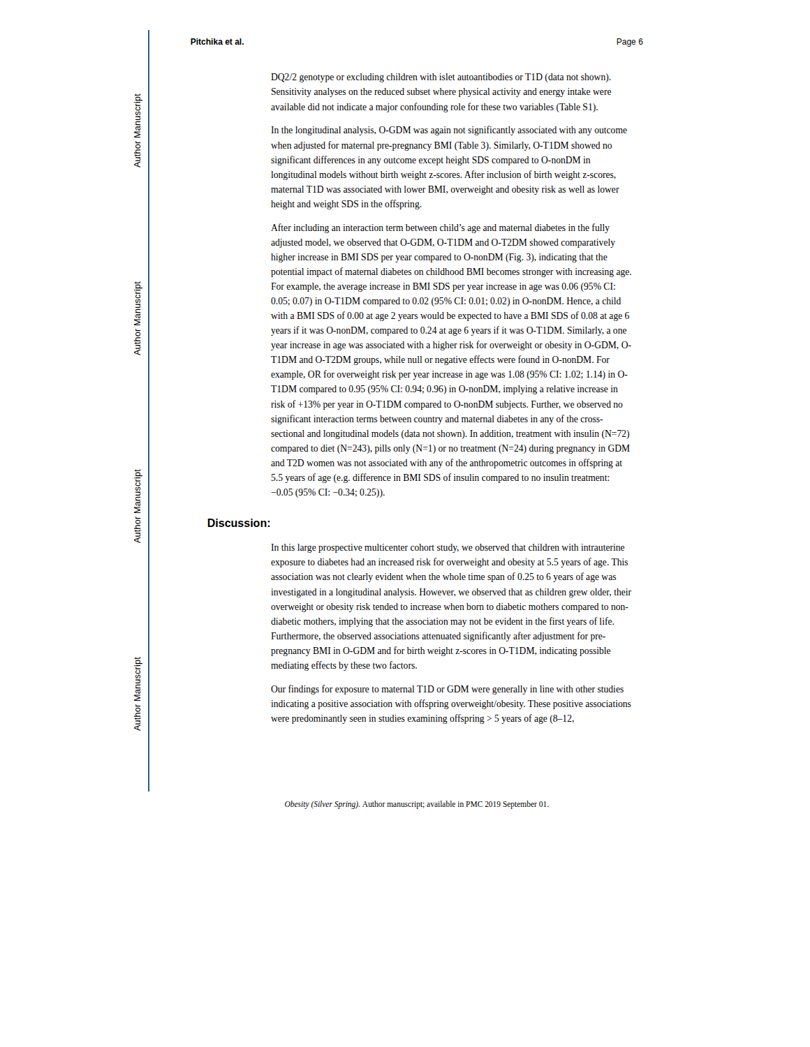Author Manuscript Author Manuscript Author Manuscript Author Manuscript
Pitchika et al.
Page 6
DQ2/2 genotype or excluding children with islet autoantibodies or T1D (data not shown). Sensitivity analyses on the reduced subset where physical activity and energy intake were available did not indicate a major confounding role for these two variables (Table S1).
In the longitudinal analysis, O-GDM was again not significantly associated with any outcome when adjusted for maternal pre-pregnancy BMI (Table 3). Similarly, O-T1DM showed no significant differences in any outcome except height SDS compared to O-nonDM in longitudinal models without birth weight z-scores. After inclusion of birth weight z-scores, maternal T1D was associated with lower BMI, overweight and obesity risk as well as lower height and weight SDS in the offspring.
After including an interaction term between child’s age and maternal diabetes in the fully adjusted model, we observed that O-GDM, O-T1DM and O-T2DM showed comparatively higher increase in BMI SDS per year compared to O-nonDM (Fig. 3), indicating that the potential impact of maternal diabetes on childhood BMI becomes stronger with increasing age. For example, the average increase in BMI SDS per year increase in age was 0.06 (95% CI: 0.05; 0.07) in O-T1DM compared to 0.02 (95% CI: 0.01; 0.02) in O-nonDM. Hence, a child with a BMI SDS of 0.00 at age 2 years would be expected to have a BMI SDS of 0.08 at age 6 years if it was O-nonDM, compared to 0.24 at age 6 years if it was O-T1DM. Similarly, a one year increase in age was associated with a higher risk for overweight or obesity in O-GDM, O-T1DM and O-T2DM groups, while null or negative effects were found in O-nonDM. For example, OR for overweight risk per year increase in age was 1.08 (95% CI: 1.02; 1.14) in O-T1DM compared to 0.95 (95% CI: 0.94; 0.96) in O-nonDM, implying a relative increase in risk of +13% per year in O-T1DM compared to O-nonDM subjects. Further, we observed no significant interaction terms between country and maternal diabetes in any of the cross-sectional and longitudinal models (data not shown). In addition, treatment with insulin (N=72) compared to diet (N=243), pills only (N=1) or no treatment (N=24) during pregnancy in GDM and T2D women was not associated with any of the anthropometric outcomes in offspring at 5.5 years of age (e.g. difference in BMI SDS of insulin compared to no insulin treatment: −0.05 (95% CI: −0.34; 0.25)).
Discussion:
In this large prospective multicenter cohort study, we observed that children with intrauterine exposure to diabetes had an increased risk for overweight and obesity at 5.5 years of age. This association was not clearly evident when the whole time span of 0.25 to 6 years of age was investigated in a longitudinal analysis. However, we observed that as children grew older, their overweight or obesity risk tended to increase when born to diabetic mothers compared to non-diabetic mothers, implying that the association may not be evident in the first years of life. Furthermore, the observed associations attenuated significantly after adjustment for pre-pregnancy BMI in O-GDM and for birth weight z-scores in O-T1DM, indicating possible mediating effects by these two factors.
Our findings for exposure to maternal T1D or GDM were generally in line with other studies indicating a positive association with offspring overweight/obesity. These positive associations were predominantly seen in studies examining offspring > 5 years of age (8–12,
Obesity (Silver Spring). Author manuscript; available in PMC 2019 September 01.